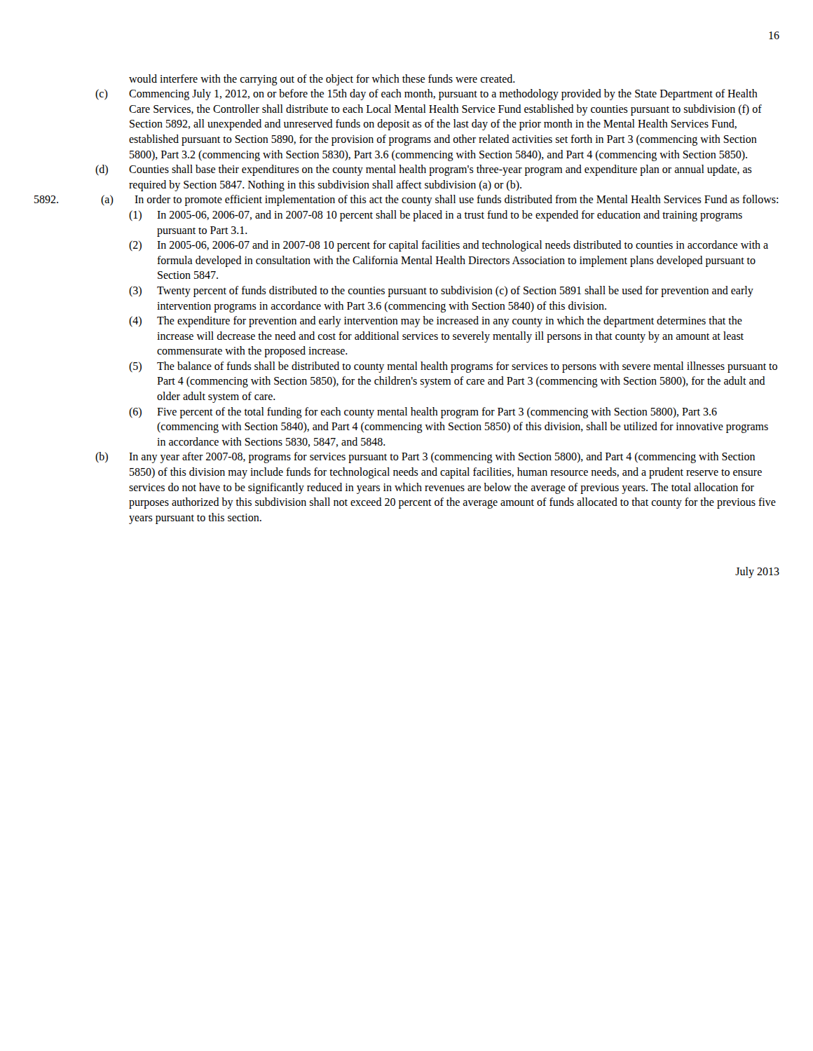16
would interfere with the carrying out of the object for which these funds were created.
(c)
Commencing July 1, 2012, on or before the 15th day of each month, pursuant to a methodology provided by the State Department of Health Care Services, the Controller shall distribute to each Local Mental Health Service Fund established by counties pursuant to subdivision (f) of Section 5892, all unexpended and unreserved funds on deposit as of the last day of the prior month in the Mental Health Services Fund, established pursuant to Section 5890, for the provision of programs and other related activities set forth in Part 3 (commencing with Section 5800), Part 3.2 (commencing with Section 5830), Part 3.6 (commencing with Section 5840), and Part 4 (commencing with Section 5850).
(d)
Counties shall base their expenditures on the county mental health program's three-year program and expenditure plan or annual update, as required by Section 5847. Nothing in this subdivision shall affect subdivision (a) or (b).
5892.
(a)
In order to promote efficient implementation of this act the county shall use funds distributed from the Mental Health Services Fund as follows:
(1)
In 2005-06, 2006-07, and in 2007-08 10 percent shall be placed in a trust fund to be expended for education and training programs pursuant to Part 3.1.
(2)
In 2005-06, 2006-07 and in 2007-08 10 percent for capital facilities and technological needs distributed to counties in accordance with a formula developed in consultation with the California Mental Health Directors Association to implement plans developed pursuant to Section 5847.
(3)
Twenty percent of funds distributed to the counties pursuant to subdivision (c) of Section 5891 shall be used for prevention and early intervention programs in accordance with Part 3.6 (commencing with Section 5840) of this division.
(4)
The expenditure for prevention and early intervention may be increased in any county in which the department determines that the increase will decrease the need and cost for additional services to severely mentally ill persons in that county by an amount at least commensurate with the proposed increase.
(5)
The balance of funds shall be distributed to county mental health programs for services to persons with severe mental illnesses pursuant to Part 4 (commencing with Section 5850), for the children's system of care and Part 3 (commencing with Section 5800), for the adult and older adult system of care.
(6)
Five percent of the total funding for each county mental health program for Part 3 (commencing with Section 5800), Part 3.6 (commencing with Section 5840), and Part 4 (commencing with Section 5850) of this division, shall be utilized for innovative programs in accordance with Sections 5830, 5847, and 5848.
(b)
In any year after 2007-08, programs for services pursuant to Part 3 (commencing with Section 5800), and Part 4 (commencing with Section 5850) of this division may include funds for technological needs and capital facilities, human resource needs, and a prudent reserve to ensure services do not have to be significantly reduced in years in which revenues are below the average of previous years. The total allocation for purposes authorized by this subdivision shall not exceed 20 percent of the average amount of funds allocated to that county for the previous five years pursuant to this section.
July 2013